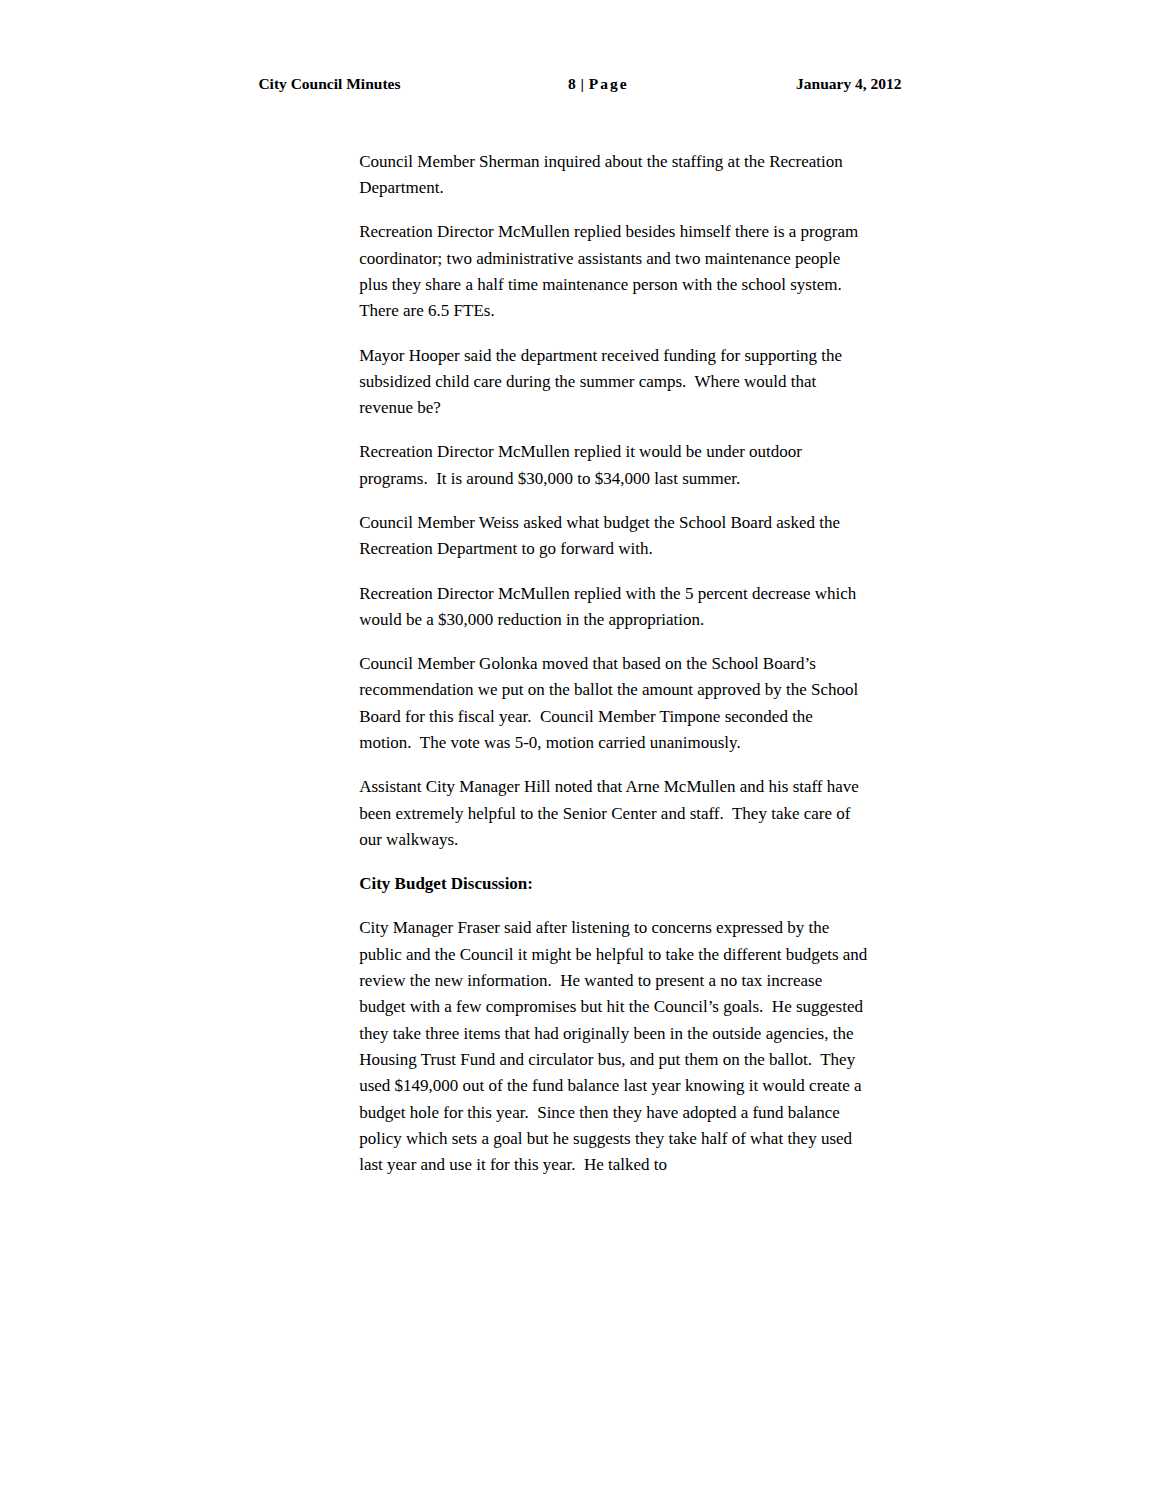City Council Minutes
8 | Page
January 4, 2012
Council Member Sherman inquired about the staffing at the Recreation Department.
Recreation Director McMullen replied besides himself there is a program coordinator; two administrative assistants and two maintenance people plus they share a half time maintenance person with the school system. There are 6.5 FTEs.
Mayor Hooper said the department received funding for supporting the subsidized child care during the summer camps. Where would that revenue be?
Recreation Director McMullen replied it would be under outdoor programs. It is around $30,000 to $34,000 last summer.
Council Member Weiss asked what budget the School Board asked the Recreation Department to go forward with.
Recreation Director McMullen replied with the 5 percent decrease which would be a $30,000 reduction in the appropriation.
Council Member Golonka moved that based on the School Board’s recommendation we put on the ballot the amount approved by the School Board for this fiscal year. Council Member Timpone seconded the motion. The vote was 5-0, motion carried unanimously.
Assistant City Manager Hill noted that Arne McMullen and his staff have been extremely helpful to the Senior Center and staff. They take care of our walkways.
City Budget Discussion:
City Manager Fraser said after listening to concerns expressed by the public and the Council it might be helpful to take the different budgets and review the new information. He wanted to present a no tax increase budget with a few compromises but hit the Council’s goals. He suggested they take three items that had originally been in the outside agencies, the Housing Trust Fund and circulator bus, and put them on the ballot. They used $149,000 out of the fund balance last year knowing it would create a budget hole for this year. Since then they have adopted a fund balance policy which sets a goal but he suggests they take half of what they used last year and use it for this year. He talked to